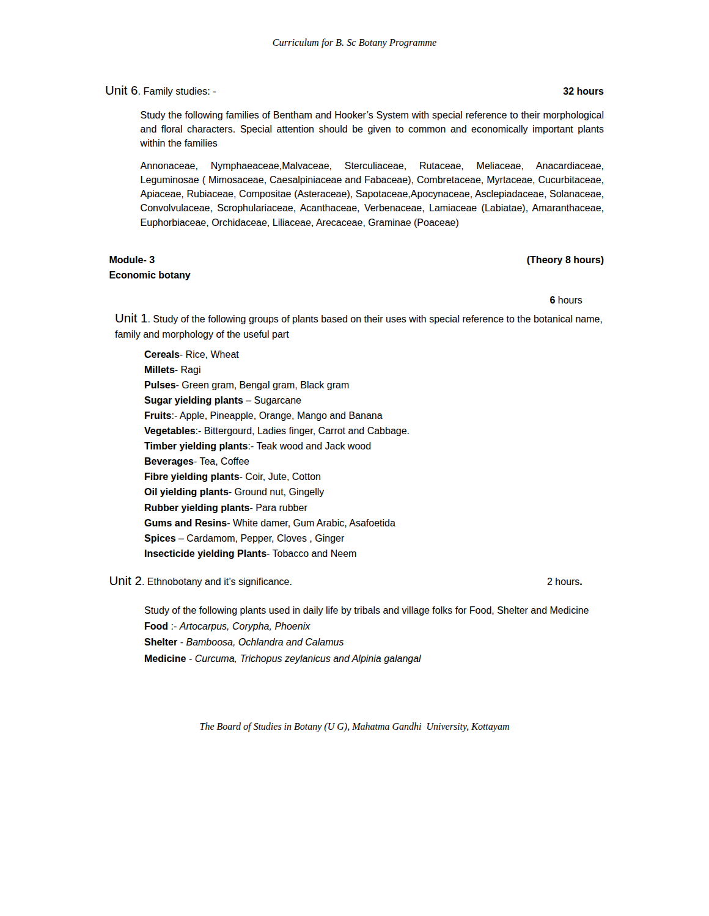Curriculum for B. Sc Botany Programme
Unit 6. Family studies: -
32 hours
Study the following families of Bentham and Hooker’s System with special reference to their morphological and floral characters. Special attention should be given to common and economically important plants within the families
Annonaceae, Nymphaeaceae,Malvaceae, Sterculiaceae, Rutaceae, Meliaceae, Anacardiaceae, Leguminosae ( Mimosaceae, Caesalpiniaceae and Fabaceae), Combretaceae, Myrtaceae, Cucurbitaceae, Apiaceae, Rubiaceae, Compositae (Asteraceae), Sapotaceae,Apocynaceae, Asclepiadaceae, Solanaceae, Convolvulaceae, Scrophulariaceae, Acanthaceae, Verbenaceae, Lamiaceae (Labiatae), Amaranthaceae, Euphorbiaceae, Orchidaceae, Liliaceae, Arecaceae, Graminae (Poaceae)
Module- 3
(Theory 8 hours)
Economic botany
6 hours
Unit 1. Study of the following groups of plants based on their uses with special reference to the botanical name, family and morphology of the useful part
Cereals- Rice, Wheat
Millets- Ragi
Pulses- Green gram, Bengal gram, Black gram
Sugar yielding plants – Sugarcane
Fruits:- Apple, Pineapple, Orange, Mango and Banana
Vegetables:- Bittergourd, Ladies finger, Carrot and Cabbage.
Timber yielding plants:- Teak wood and Jack wood
Beverages- Tea, Coffee
Fibre yielding plants- Coir, Jute, Cotton
Oil yielding plants- Ground nut, Gingelly
Rubber yielding plants- Para rubber
Gums and Resins- White damer, Gum Arabic, Asafoetida
Spices – Cardamom, Pepper, Cloves , Ginger
Insecticide yielding Plants- Tobacco and Neem
Unit 2. Ethnobotany and it’s significance.
2 hours.
Study of the following plants used in daily life by tribals and village folks for Food, Shelter and Medicine
Food :- Artocarpus, Corypha, Phoenix
Shelter - Bamboosa, Ochlandra and Calamus
Medicine - Curcuma, Trichopus zeylanicus and Alpinia galangal
The Board of Studies in Botany (U G), Mahatma Gandhi University, Kottayam